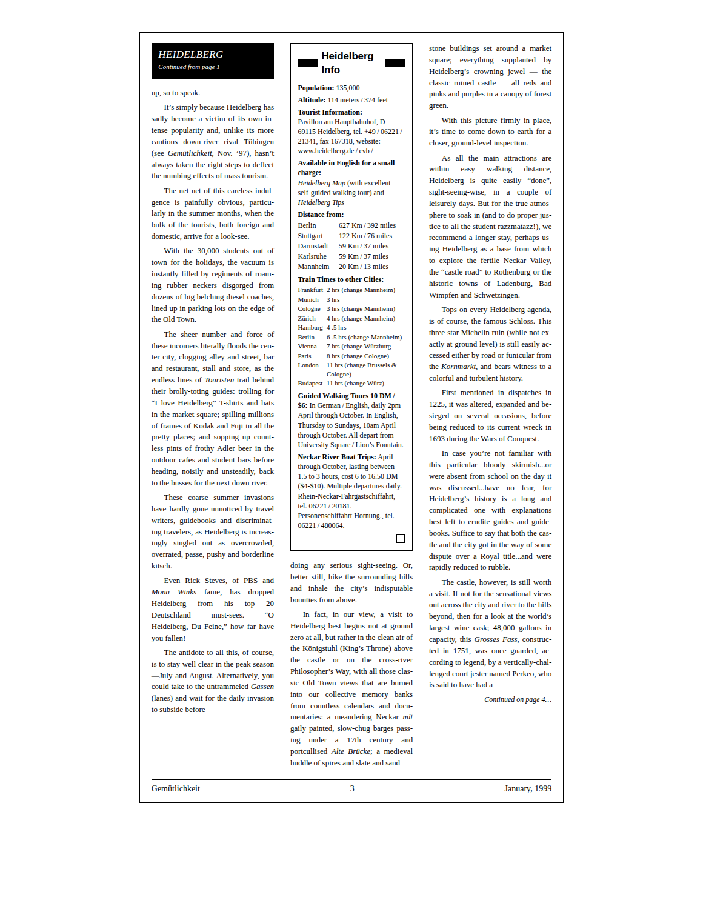HEIDELBERG
Continued from page 1
up, so to speak.
It’s simply because Heidelberg has sadly become a victim of its own intense popularity and, unlike its more cautious down-river rival Tübingen (see Gemütlichkeit, Nov. ’97), hasn’t always taken the right steps to deflect the numbing effects of mass tourism.
The net-net of this careless indulgence is painfully obvious, particularly in the summer months, when the bulk of the tourists, both foreign and domestic, arrive for a look-see.
With the 30,000 students out of town for the holidays, the vacuum is instantly filled by regiments of roaming rubber neckers disgorged from dozens of big belching diesel coaches, lined up in parking lots on the edge of the Old Town.
The sheer number and force of these incomers literally floods the center city, clogging alley and street, bar and restaurant, stall and store, as the endless lines of Touristen trail behind their brolly-toting guides: trolling for “I love Heidelberg” T-shirts and hats in the market square; spilling millions of frames of Kodak and Fuji in all the pretty places; and sopping up countless pints of frothy Adler beer in the outdoor cafes and student bars before heading, noisily and unsteadily, back to the busses for the next down river.
These coarse summer invasions have hardly gone unnoticed by travel writers, guidebooks and discriminating travelers, as Heidelberg is increasingly singled out as overcrowded, overrated, passe, pushy and borderline kitsch.
Even Rick Steves, of PBS and Mona Winks fame, has dropped Heidelberg from his top 20 Deutschland must-sees. “O Heidelberg, Du Feine,” how far have you fallen!
The antidote to all this, of course, is to stay well clear in the peak season—July and August. Alternatively, you could take to the untrammeled Gassen (lanes) and wait for the daily invasion to subside before
Heidelberg Info
Population: 135,000
Altitude: 114 meters / 374 feet
Tourist Information:
Pavillon am Hauptbahnhof, D-69115 Heidelberg, tel. +49 / 06221 / 21341, fax 167318, website: www.heidelberg.de / cvb /
Available in English for a small charge:
Heidelberg Map (with excellent self-guided walking tour) and Heidelberg Tips
Distance from:
| Berlin | 627 Km / 392 miles |
| Stuttgart | 122 Km / 76 miles |
| Darmstadt | 59 Km / 37 miles |
| Karlsruhe | 59 Km / 37 miles |
| Mannheim | 20 Km / 13 miles |
Train Times to other Cities:
| Frankfurt | 2 hrs (change Mannheim) |
| Munich | 3 hrs |
| Cologne | 3 hrs (change Mannheim) |
| Zürich | 4 hrs (change Mannheim) |
| Hamburg | 4 .5 hrs |
| Berlin | 6 .5 hrs (change Mannheim) |
| Vienna | 7 hrs (change Würzburg |
| Paris | 8 hrs (change Cologne) |
| London | 11 hrs (change Brussels & Cologne) |
| Budapest | 11 hrs (change Würz) |
Guided Walking Tours 10 DM / $6: In German / English, daily 2pm April through October. In English, Thursday to Sundays, 10am April through October. All depart from University Square / Lion’s Fountain.
Neckar River Boat Trips: April through October, lasting between 1.5 to 3 hours, cost 6 to 16.50 DM ($4-$10). Multiple departures daily. Rhein-Neckar-Fahrgastschiffahrt, tel. 06221 / 20181. Personenschiffahrt Hornung., tel. 06221 / 480064.
doing any serious sight-seeing. Or, better still, hike the surrounding hills and inhale the city’s indisputable bounties from above.
In fact, in our view, a visit to Heidelberg best begins not at ground zero at all, but rather in the clean air of the Königstuhl (King’s Throne) above the castle or on the cross-river Philosopher’s Way, with all those classic Old Town views that are burned into our collective memory banks from countless calendars and documentaries: a meandering Neckar mit gaily painted, slow-chug barges passing under a 17th century and portcullised Alte Brücke; a medieval huddle of spires and slate and sand
stone buildings set around a market square; everything supplanted by Heidelberg’s crowning jewel — the classic ruined castle — all reds and pinks and purples in a canopy of forest green.
With this picture firmly in place, it’s time to come down to earth for a closer, ground-level inspection.
As all the main attractions are within easy walking distance, Heidelberg is quite easily “done”, sight-seeing-wise, in a couple of leisurely days. But for the true atmosphere to soak in (and to do proper justice to all the student razzmatazz!), we recommend a longer stay, perhaps using Heidelberg as a base from which to explore the fertile Neckar Valley, the “castle road” to Rothenburg or the historic towns of Ladenburg, Bad Wimpfen and Schwetzingen.
Tops on every Heidelberg agenda, is of course, the famous Schloss. This three-star Michelin ruin (while not exactly at ground level) is still easily accessed either by road or funicular from the Kornmarkt, and bears witness to a colorful and turbulent history.
First mentioned in dispatches in 1225, it was altered, expanded and besieged on several occasions, before being reduced to its current wreck in 1693 during the Wars of Conquest.
In case you’re not familiar with this particular bloody skirmish...or were absent from school on the day it was discussed...have no fear, for Heidelberg’s history is a long and complicated one with explanations best left to erudite guides and guidebooks. Suffice to say that both the castle and the city got in the way of some dispute over a Royal title...and were rapidly reduced to rubble.
The castle, however, is still worth a visit. If not for the sensational views out across the city and river to the hills beyond, then for a look at the world’s largest wine cask; 48,000 gallons in capacity, this Grosses Fass, constructed in 1751, was once guarded, according to legend, by a vertically-challenged court jester named Perkeo, who is said to have had a
Continued on page 4…
Gemütlichkeit
3
January, 1999